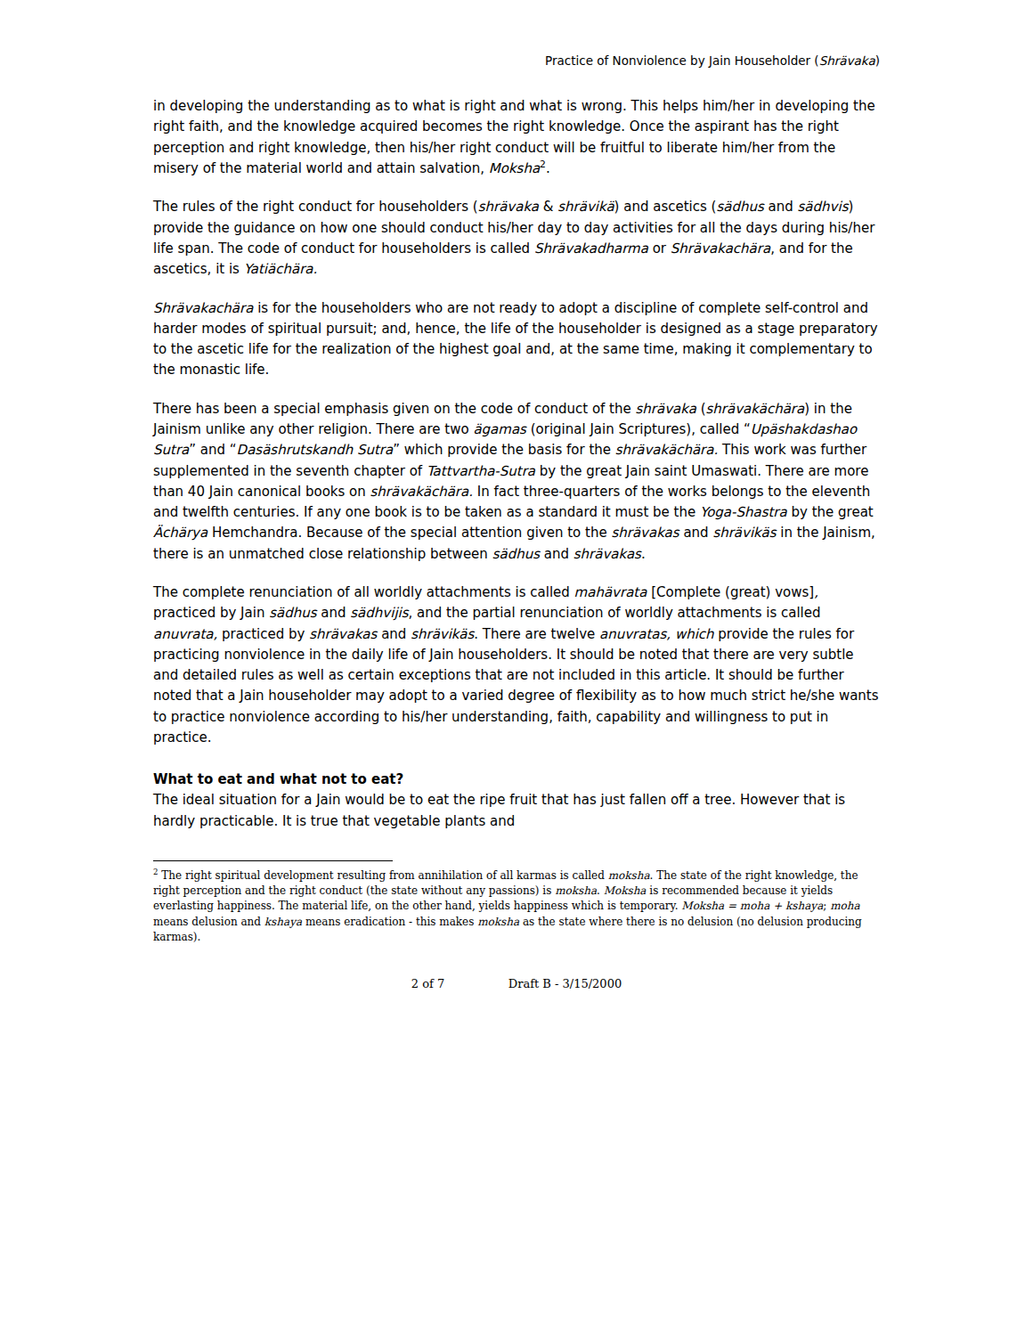Practice of Nonviolence by Jain Householder (Shrävaka)
in developing the understanding as to what is right and what is wrong. This helps him/her in developing the right faith, and the knowledge acquired becomes the right knowledge. Once the aspirant has the right perception and right knowledge, then his/her right conduct will be fruitful to liberate him/her from the misery of the material world and attain salvation, Moksha2.
The rules of the right conduct for householders (shrävaka & shrävikä) and ascetics (sädhus and sädhvis) provide the guidance on how one should conduct his/her day to day activities for all the days during his/her life span. The code of conduct for householders is called Shrävakadharma or Shrävakachära, and for the ascetics, it is Yatiächära.
Shrävakachära is for the householders who are not ready to adopt a discipline of complete self-control and harder modes of spiritual pursuit; and, hence, the life of the householder is designed as a stage preparatory to the ascetic life for the realization of the highest goal and, at the same time, making it complementary to the monastic life.
There has been a special emphasis given on the code of conduct of the shrävaka (shrävakächära) in the Jainism unlike any other religion. There are two ägamas (original Jain Scriptures), called “Upäshakdashao Sutra” and “Dasäshrutskandh Sutra” which provide the basis for the shrävakächära. This work was further supplemented in the seventh chapter of Tattvartha-Sutra by the great Jain saint Umaswati. There are more than 40 Jain canonical books on shrävakächära. In fact three-quarters of the works belongs to the eleventh and twelfth centuries. If any one book is to be taken as a standard it must be the Yoga-Shastra by the great Ächärya Hemchandra. Because of the special attention given to the shrävakas and shrävikäs in the Jainism, there is an unmatched close relationship between sädhus and shrävakas.
The complete renunciation of all worldly attachments is called mahävrata [Complete (great) vows], practiced by Jain sädhus and sädhvijis, and the partial renunciation of worldly attachments is called anuvrata, practiced by shrävakas and shrävikäs. There are twelve anuvratas, which provide the rules for practicing nonviolence in the daily life of Jain householders. It should be noted that there are very subtle and detailed rules as well as certain exceptions that are not included in this article. It should be further noted that a Jain householder may adopt to a varied degree of flexibility as to how much strict he/she wants to practice nonviolence according to his/her understanding, faith, capability and willingness to put in practice.
What to eat and what not to eat?
The ideal situation for a Jain would be to eat the ripe fruit that has just fallen off a tree. However that is hardly practicable. It is true that vegetable plants and
2 The right spiritual development resulting from annihilation of all karmas is called moksha. The state of the right knowledge, the right perception and the right conduct (the state without any passions) is moksha. Moksha is recommended because it yields everlasting happiness. The material life, on the other hand, yields happiness which is temporary. Moksha = moha + kshaya; moha means delusion and kshaya means eradication - this makes moksha as the state where there is no delusion (no delusion producing karmas).
2 of 7 Draft B - 3/15/2000